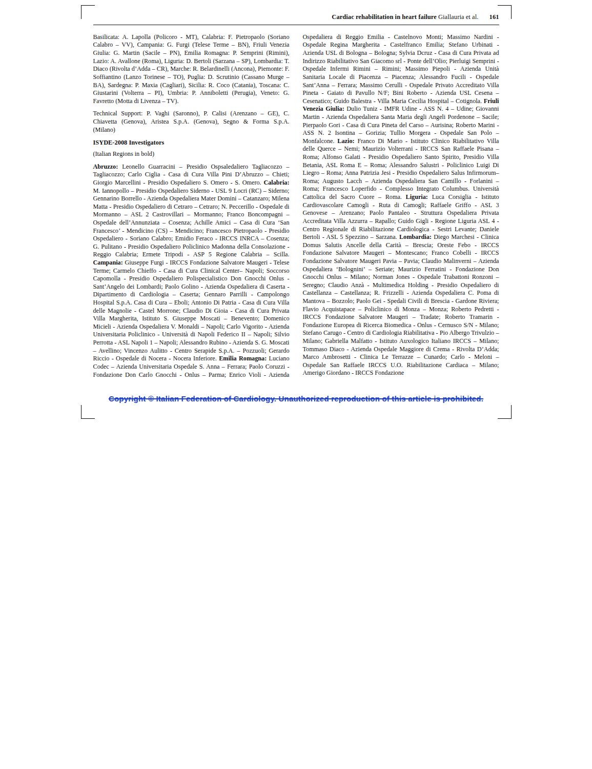Cardiac rehabilitation in heart failure Giallauria et al. 161
Basilicata: A. Lapolla (Policoro - MT), Calabria: F. Pietropaolo (Soriano Calabro – VV), Campania: G. Furgi (Telese Terme – BN), Friuli Venezia Giulia: G. Martin (Sacile – PN), Emilia Romagna: P. Semprini (Rimini), Lazio: A. Avallone (Roma), Liguria: D. Bertoli (Sarzana – SP), Lombardia: T. Diaco (Rivolta d’Adda – CR), Marche: R. Belardinelli (Ancona), Piemonte: F. Soffiantino (Lanzo Torinese – TO), Puglia: D. Scrutinio (Cassano Murge – BA), Sardegna: P. Maxia (Cagliari), Sicilia: R. Coco (Catania), Toscana: C. Giustarini (Volterra – PI), Umbria: P. Anniboletti (Perugia), Veneto: G. Favretto (Motta di Livenza – TV).
Technical Support: P. Vaghi (Saronno), P. Calisi (Arenzano – GE), C. Chiavetta (Genova), Aristea S.p.A. (Genova), Segno & Forma S.p.A. (Milano)
ISYDE-2008 Investigators
(Italian Regions in bold)
Abruzzo: Leonello Guarracini – Presidio Ospsaledaliero Tagliacozzo – Tagliacozzo; Carlo Ciglia - Casa di Cura Villa Pini D’Abruzzo – Chieti; Giorgio Marcellini - Presidio Ospedaliero S. Omero - S. Omero. Calabria: M. Iannopollo – Presidio Ospedaliero Siderno - USL 9 Locri (RC) – Siderno; Gennarino Borrello - Azienda Ospedaliera Mater Domini – Catanzaro; Milena Matta - Presidio Ospedaliero di Cetraro – Cetraro; N. Peccerillo - Ospedale di Mormanno – ASL 2 Castrovillari – Mormanno; Franco Boncompagni – Ospedale dell’Annunziata – Cosenza; Achille Amici – Casa di Cura ‘San Francesco’ - Mendicino (CS) – Mendicino; Francesco Pietropaolo - Presidio Ospedaliero - Soriano Calabro; Emidio Feraco - IRCCS INRCA – Cosenza; G. Pulitano - Presidio Ospedaliero Policlinico Madonna della Consolazione - Reggio Calabria; Ermete Tripodi - ASP 5 Regione Calabria – Scilla. Campania: Giuseppe Furgi - IRCCS Fondazione Salvatore Maugeri - Telese Terme; Carmelo Chieffo - Casa di Cura Clinical Center– Napoli; Soccorso Capomolla - Presidio Ospedaliero Polispecialistico Don Gnocchi Onlus - Sant’Angelo dei Lombardi; Paolo Golino - Azienda Ospedaliera di Caserta - Dipartimento di Cardiologia – Caserta; Gennaro Parrilli - Campolongo Hospital S.p.A. Casa di Cura – Eboli; Antonio Di Patria - Casa di Cura Villa delle Magnolie - Castel Morrone; Claudio Di Gioia - Casa di Cura Privata Villa Margherita, Istituto S. Giuseppe Moscati – Benevento; Domenico Micieli - Azienda Ospedaliera V. Monaldi – Napoli; Carlo Vigorito - Azienda Universitaria Policlinico - Università di Napoli Federico II – Napoli; Silvio Perrotta - ASL Napoli 1 – Napoli; Alessandro Rubino - Azienda S. G. Moscati – Avellino; Vincenzo Aulitto - Centro Serapide S.p.A. – Pozzuoli; Gerardo Riccio - Ospedale di Nocera - Nocera Inferiore. Emilia Romagna: Luciano Codec – Azienda Universitaria Ospedale S. Anna – Ferrara; Paolo Coruzzi - Fondazione Don Carlo Gnocchi - Onlus – Parma; Enrico Violi - Azienda Ospedaliera di Reggio Emilia - Castelnovo Monti; Massimo Nardini - Ospedale Regina Margherita - Castelfranco Emilia; Stefano Urbinati - Azienda USL di Bologna – Bologna; Sylvia Dcruz - Casa di Cura Privata ad Indirizzo Riabilitativo San Giacomo srl - Ponte dell’Olio; Pierluigi Semprini - Ospedale Infermi Rimini – Rimini; Massimo Piepoli - Azienda Unità Sanitaria Locale di Piacenza – Piacenza; Alessandro Fucili - Ospedale Sant’Anna – Ferrara; Massimo Cerulli - Ospedale Privato Accreditato Villa Pineta - Gaiato di Pavullo N/F; Bini Roberto - Azienda USL Cesena – Cesenatico; Guido Balestra - Villa Maria Cecilia Hospital – Cotignola. Friuli Venezia Giulia: Dulio Tuniz - IMFR Udine - ASS N. 4 – Udine; Giovanni Martin - Azienda Ospedaliera Santa Maria degli Angeli Pordenone – Sacile; Pierpaolo Gori - Casa di Cura Pineta del Carso – Aurisina; Roberto Marini - ASS N. 2 Isontina – Gorizia; Tullio Morgera - Ospedale San Polo – Monfalcone. Lazio: Franco Di Mario - Istituto Clinico Riabilitativo Villa delle Querce – Nemi; Maurizio Volterrani - IRCCS San Raffaele Pisana – Roma; Alfonso Galati - Presidio Ospedaliero Santo Spirito, Presidio Villa Betania, ASL Roma E – Roma; Alessandro Salustri - Policlinico Luigi Di Liegro – Roma; Anna Patrizia Jesi - Presidio Ospedaliero Salus Infirmorum– Roma; Augusto Lacch – Azienda Ospedaliera San Camillo - Forlanini – Roma; Francesco Loperfido - Complesso Integrato Columbus. Università Cattolica del Sacro Cuore – Roma. Liguria: Luca Corsiglia - Istituto Cardiovascolare Camogli - Ruta di Camogli; Raffaele Griffo - ASL 3 Genovese – Arenzano; Paolo Pantaleo - Struttura Ospedaliera Privata Accreditata Villa Azzurra – Rapallo; Guido Gigli - Regione Liguria ASL 4 - Centro Regionale di Riabilitazione Cardiologica - Sestri Levante; Daniele Bertoli - ASL 5 Spezzino – Sarzana. Lombardia: Diego Marchesi - Clinica Domus Salutis Ancelle della Carità – Brescia; Oreste Febo - IRCCS Fondazione Salvatore Maugeri – Montescano; Franco Cobelli - IRCCS Fondazione Salvatore Maugeri Pavia – Pavia; Claudio Malinverni – Azienda Ospedaliera ‘Bolognini’ – Seriate; Maurizio Ferratini - Fondazione Don Gnocchi Onlus – Milano; Norman Jones - Ospedale Trabattoni Ronzoni – Seregno; Claudio Anzà - Multimedica Holding - Presidio Ospedaliero di Castellanza – Castellanza; R. Frizzelli - Azienda Ospedaliera C. Poma di Mantova – Bozzolo; Paolo Gei - Spedali Civili di Brescia - Gardone Riviera; Flavio Acquistapace – Policlinico di Monza – Monza; Roberto Pedretti - IRCCS Fondazione Salvatore Maugeri – Tradate; Roberto Tramarin - Fondazione Europea di Ricerca Biomedica - Onlus - Cernusco S/N - Milano; Stefano Carugo - Centro di Cardiologia Riabilitativa - Pio Albergo Trivulzio – Milano; Gabriella Malfatto - Istituto Auxologico Italiano IRCCS – Milano; Tommaso Diaco - Azienda Ospedale Maggiore di Crema - Rivolta D’Adda; Marco Ambrosetti - Clinica Le Terrazze – Cunardo; Carlo - Meloni – Ospedale San Raffaele IRCCS U.O. Riabilitazione Cardiaca – Milano; Amerigo Giordano - IRCCS Fondazione
Copyright © Italian Federation of Cardiology. Unauthorized reproduction of this article is prohibited.